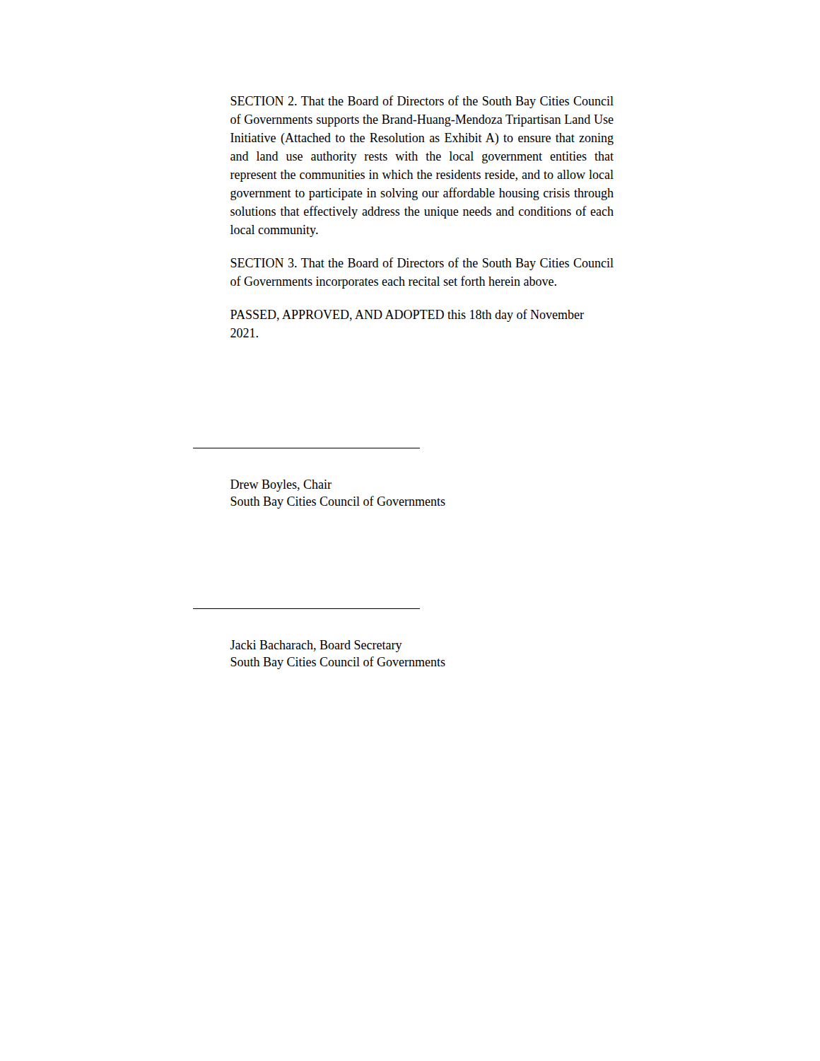SECTION 2. That the Board of Directors of the South Bay Cities Council of Governments supports the Brand-Huang-Mendoza Tripartisan Land Use Initiative (Attached to the Resolution as Exhibit A) to ensure that zoning and land use authority rests with the local government entities that represent the communities in which the residents reside, and to allow local government to participate in solving our affordable housing crisis through solutions that effectively address the unique needs and conditions of each local community.
SECTION 3. That the Board of Directors of the South Bay Cities Council of Governments incorporates each recital set forth herein above.
PASSED, APPROVED, AND ADOPTED this 18th day of November 2021.
Drew Boyles, Chair South Bay Cities Council of Governments
Jacki Bacharach, Board Secretary South Bay Cities Council of Governments